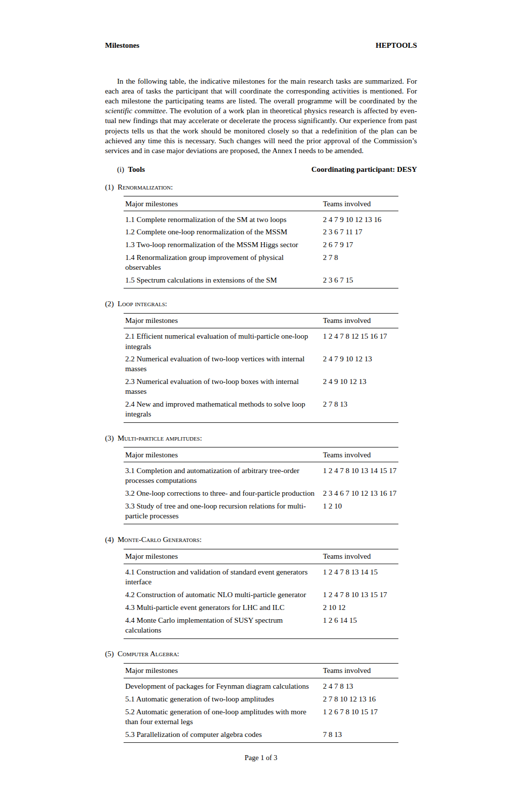Milestones HEPTOOLS
In the following table, the indicative milestones for the main research tasks are summarized. For each area of tasks the participant that will coordinate the corresponding activities is mentioned. For each milestone the participating teams are listed. The overall programme will be coordinated by the scientific committee. The evolution of a work plan in theoretical physics research is affected by eventual new findings that may accelerate or decelerate the process significantly. Our experience from past projects tells us that the work should be monitored closely so that a redefinition of the plan can be achieved any time this is necessary. Such changes will need the prior approval of the Commission’s services and in case major deviations are proposed, the Annex I needs to be amended.
(i) Tools Coordinating participant: DESY
(1) Renormalization:
| Major milestones | Teams involved |
| --- | --- |
| 1.1 Complete renormalization of the SM at two loops | 2 4 7 9 10 12 13 16 |
| 1.2 Complete one-loop renormalization of the MSSM | 2 3 6 7 11 17 |
| 1.3 Two-loop renormalization of the MSSM Higgs sector | 2 6 7 9 17 |
| 1.4 Renormalization group improvement of physical observables | 2 7 8 |
| 1.5 Spectrum calculations in extensions of the SM | 2 3 6 7 15 |
(2) Loop integrals:
| Major milestones | Teams involved |
| --- | --- |
| 2.1 Efficient numerical evaluation of multi-particle one-loop integrals | 1 2 4 7 8 12 15 16 17 |
| 2.2 Numerical evaluation of two-loop vertices with internal masses | 2 4 7 9 10 12 13 |
| 2.3 Numerical evaluation of two-loop boxes with internal masses | 2 4 9 10 12 13 |
| 2.4 New and improved mathematical methods to solve loop integrals | 2 7 8 13 |
(3) Multi-particle amplitudes:
| Major milestones | Teams involved |
| --- | --- |
| 3.1 Completion and automatization of arbitrary tree-order processes computations | 1 2 4 7 8 10 13 14 15 17 |
| 3.2 One-loop corrections to three- and four-particle production | 2 3 4 6 7 10 12 13 16 17 |
| 3.3 Study of tree and one-loop recursion relations for multi-particle processes | 1 2 10 |
(4) Monte-Carlo Generators:
| Major milestones | Teams involved |
| --- | --- |
| 4.1 Construction and validation of standard event generators interface | 1 2 4 7 8 13 14 15 |
| 4.2 Construction of automatic NLO multi-particle generator | 1 2 4 7 8 10 13 15 17 |
| 4.3 Multi-particle event generators for LHC and ILC | 2 10 12 |
| 4.4 Monte Carlo implementation of SUSY spectrum calculations | 1 2 6 14 15 |
(5) Computer Algebra:
| Major milestones | Teams involved |
| --- | --- |
| Development of packages for Feynman diagram calculations | 2 4 7 8 13 |
| 5.1 Automatic generation of two-loop amplitudes | 2 7 8 10 12 13 16 |
| 5.2 Automatic generation of one-loop amplitudes with more than four external legs | 1 2 6 7 8 10 15 17 |
| 5.3 Parallelization of computer algebra codes | 7 8 13 |
Page 1 of 3